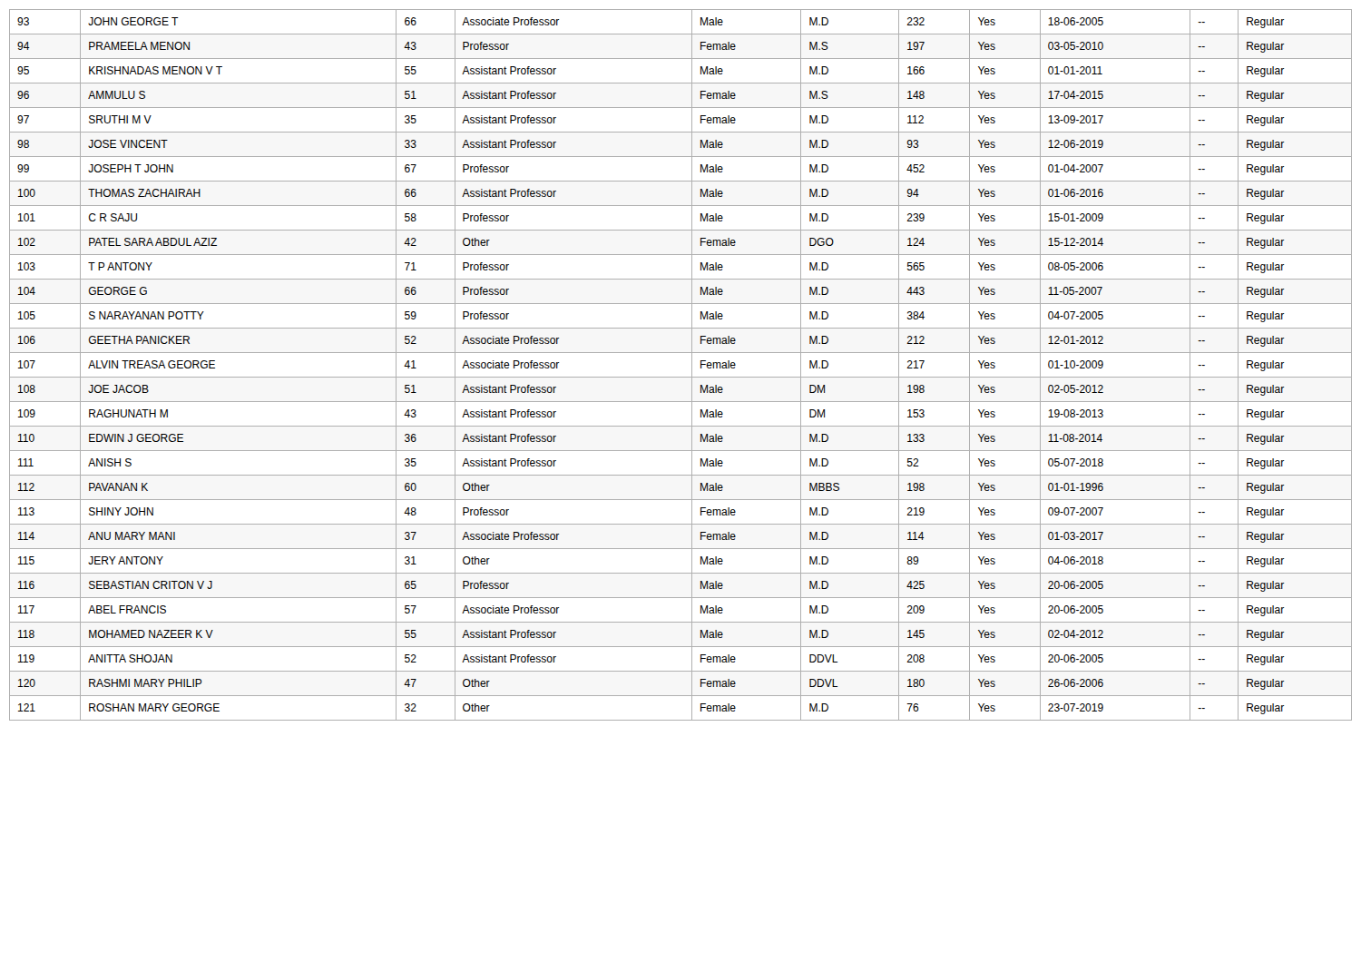| 93 | JOHN GEORGE T | 66 | Associate Professor | Male | M.D | 232 | Yes | 18-06-2005 | -- | Regular |
| 94 | PRAMEELA MENON | 43 | Professor | Female | M.S | 197 | Yes | 03-05-2010 | -- | Regular |
| 95 | KRISHNADAS MENON V T | 55 | Assistant Professor | Male | M.D | 166 | Yes | 01-01-2011 | -- | Regular |
| 96 | AMMULU S | 51 | Assistant Professor | Female | M.S | 148 | Yes | 17-04-2015 | -- | Regular |
| 97 | SRUTHI M V | 35 | Assistant Professor | Female | M.D | 112 | Yes | 13-09-2017 | -- | Regular |
| 98 | JOSE VINCENT | 33 | Assistant Professor | Male | M.D | 93 | Yes | 12-06-2019 | -- | Regular |
| 99 | JOSEPH T JOHN | 67 | Professor | Male | M.D | 452 | Yes | 01-04-2007 | -- | Regular |
| 100 | THOMAS ZACHAIRAH | 66 | Assistant Professor | Male | M.D | 94 | Yes | 01-06-2016 | -- | Regular |
| 101 | C R SAJU | 58 | Professor | Male | M.D | 239 | Yes | 15-01-2009 | -- | Regular |
| 102 | PATEL SARA ABDUL AZIZ | 42 | Other | Female | DGO | 124 | Yes | 15-12-2014 | -- | Regular |
| 103 | T P ANTONY | 71 | Professor | Male | M.D | 565 | Yes | 08-05-2006 | -- | Regular |
| 104 | GEORGE G | 66 | Professor | Male | M.D | 443 | Yes | 11-05-2007 | -- | Regular |
| 105 | S NARAYANAN POTTY | 59 | Professor | Male | M.D | 384 | Yes | 04-07-2005 | -- | Regular |
| 106 | GEETHA PANICKER | 52 | Associate Professor | Female | M.D | 212 | Yes | 12-01-2012 | -- | Regular |
| 107 | ALVIN TREASA GEORGE | 41 | Associate Professor | Female | M.D | 217 | Yes | 01-10-2009 | -- | Regular |
| 108 | JOE JACOB | 51 | Assistant Professor | Male | DM | 198 | Yes | 02-05-2012 | -- | Regular |
| 109 | RAGHUNATH M | 43 | Assistant Professor | Male | DM | 153 | Yes | 19-08-2013 | -- | Regular |
| 110 | EDWIN J GEORGE | 36 | Assistant Professor | Male | M.D | 133 | Yes | 11-08-2014 | -- | Regular |
| 111 | ANISH S | 35 | Assistant Professor | Male | M.D | 52 | Yes | 05-07-2018 | -- | Regular |
| 112 | PAVANAN K | 60 | Other | Male | MBBS | 198 | Yes | 01-01-1996 | -- | Regular |
| 113 | SHINY JOHN | 48 | Professor | Female | M.D | 219 | Yes | 09-07-2007 | -- | Regular |
| 114 | ANU MARY MANI | 37 | Associate Professor | Female | M.D | 114 | Yes | 01-03-2017 | -- | Regular |
| 115 | JERY ANTONY | 31 | Other | Male | M.D | 89 | Yes | 04-06-2018 | -- | Regular |
| 116 | SEBASTIAN CRITON V J | 65 | Professor | Male | M.D | 425 | Yes | 20-06-2005 | -- | Regular |
| 117 | ABEL FRANCIS | 57 | Associate Professor | Male | M.D | 209 | Yes | 20-06-2005 | -- | Regular |
| 118 | MOHAMED NAZEER K V | 55 | Assistant Professor | Male | M.D | 145 | Yes | 02-04-2012 | -- | Regular |
| 119 | ANITTA SHOJAN | 52 | Assistant Professor | Female | DDVL | 208 | Yes | 20-06-2005 | -- | Regular |
| 120 | RASHMI MARY PHILIP | 47 | Other | Female | DDVL | 180 | Yes | 26-06-2006 | -- | Regular |
| 121 | ROSHAN MARY GEORGE | 32 | Other | Female | M.D | 76 | Yes | 23-07-2019 | -- | Regular |